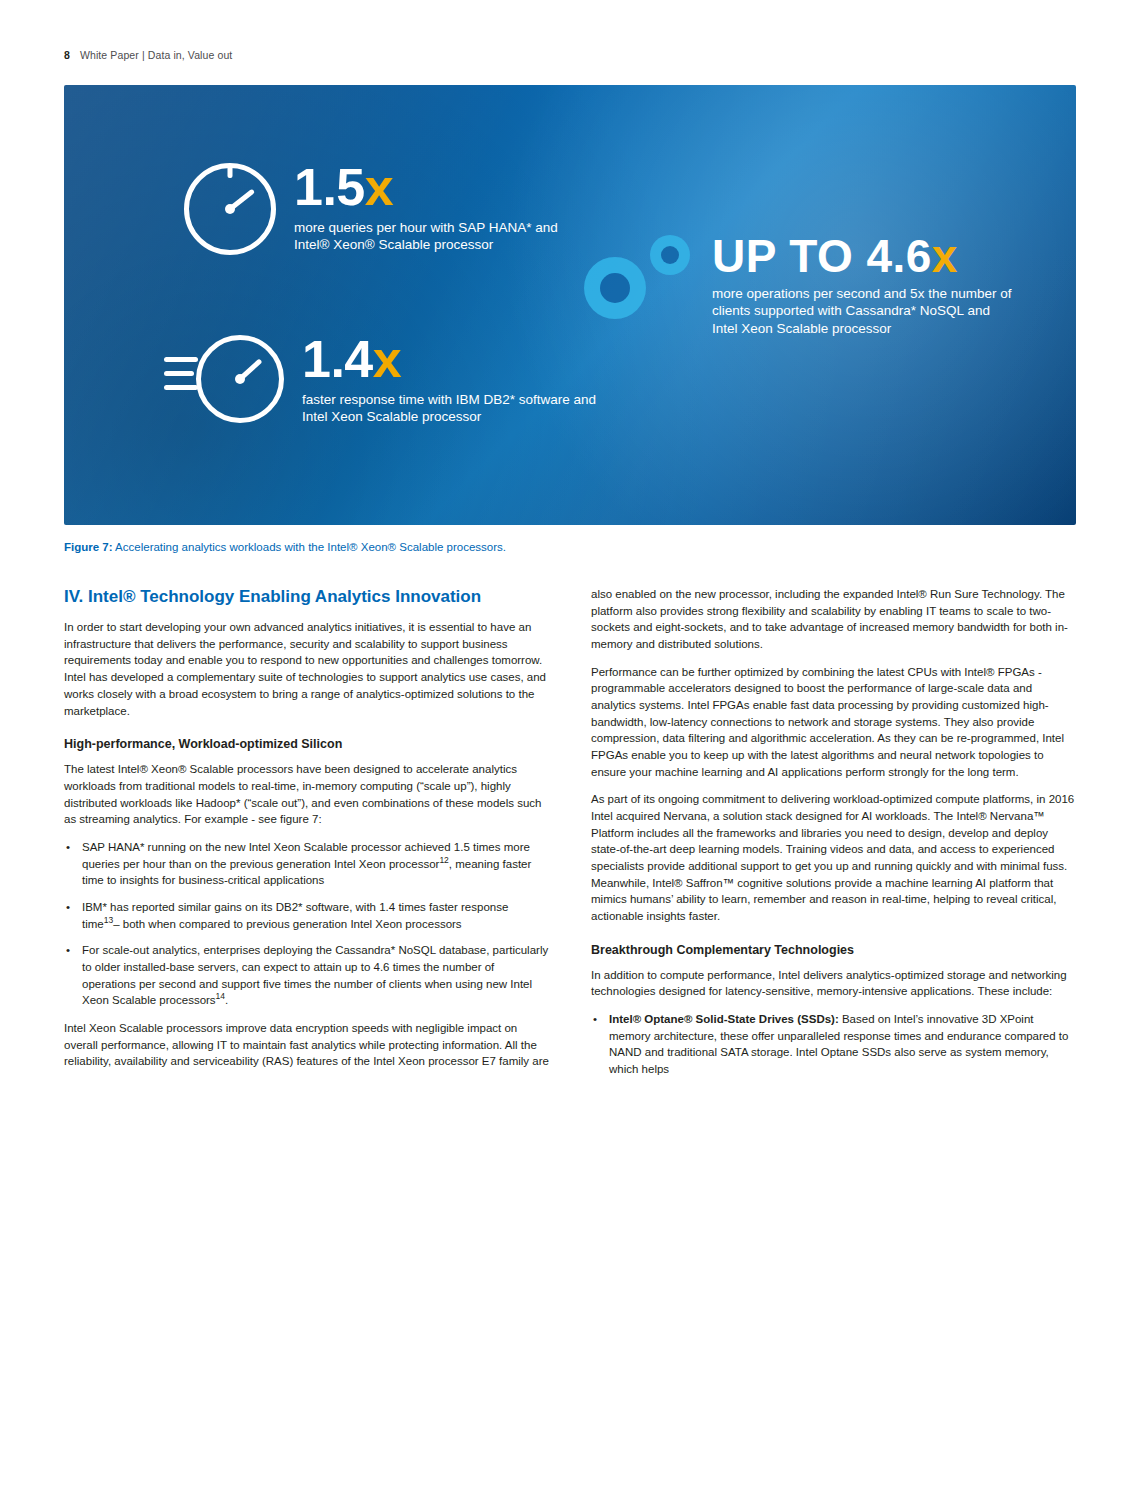8 White Paper | Data in, Value out
1.5x
more queries per hour with SAP HANA* and Intel® Xeon® Scalable processor
1.4x
faster response time with IBM DB2* software and Intel Xeon Scalable processor
UP TO 4.6x
more operations per second and 5x the number of clients supported with Cassandra* NoSQL and Intel Xeon Scalable processor
Figure 7: Accelerating analytics workloads with the Intel® Xeon® Scalable processors.
IV. Intel® Technology Enabling Analytics Innovation
In order to start developing your own advanced analytics initiatives, it is essential to have an infrastructure that delivers the performance, security and scalability to support business requirements today and enable you to respond to new opportunities and challenges tomorrow. Intel has developed a complementary suite of technologies to support analytics use cases, and works closely with a broad ecosystem to bring a range of analytics-optimized solutions to the marketplace.
High-performance, Workload-optimized Silicon
The latest Intel® Xeon® Scalable processors have been designed to accelerate analytics workloads from traditional models to real-time, in-memory computing (“scale up”), highly distributed workloads like Hadoop* (“scale out”), and even combinations of these models such as streaming analytics. For example - see figure 7:
SAP HANA* running on the new Intel Xeon Scalable processor achieved 1.5 times more queries per hour than on the previous generation Intel Xeon processor12, meaning faster time to insights for business-critical applications
IBM* has reported similar gains on its DB2* software, with 1.4 times faster response time13– both when compared to previous generation Intel Xeon processors
For scale-out analytics, enterprises deploying the Cassandra* NoSQL database, particularly to older installed-base servers, can expect to attain up to 4.6 times the number of operations per second and support five times the number of clients when using new Intel Xeon Scalable processors14.
Intel Xeon Scalable processors improve data encryption speeds with negligible impact on overall performance, allowing IT to maintain fast analytics while protecting information. All the reliability, availability and serviceability (RAS) features of the Intel Xeon processor E7 family are also enabled on the new processor, including the expanded Intel® Run Sure Technology. The platform also provides strong flexibility and scalability by enabling IT teams to scale to two-sockets and eight-sockets, and to take advantage of increased memory bandwidth for both in-memory and distributed solutions.
Performance can be further optimized by combining the latest CPUs with Intel® FPGAs - programmable accelerators designed to boost the performance of large-scale data and analytics systems. Intel FPGAs enable fast data processing by providing customized high-bandwidth, low-latency connections to network and storage systems. They also provide compression, data filtering and algorithmic acceleration. As they can be re-programmed, Intel FPGAs enable you to keep up with the latest algorithms and neural network topologies to ensure your machine learning and AI applications perform strongly for the long term.
As part of its ongoing commitment to delivering workload-optimized compute platforms, in 2016 Intel acquired Nervana, a solution stack designed for AI workloads. The Intel® Nervana™ Platform includes all the frameworks and libraries you need to design, develop and deploy state-of-the-art deep learning models. Training videos and data, and access to experienced specialists provide additional support to get you up and running quickly and with minimal fuss. Meanwhile, Intel® Saffron™ cognitive solutions provide a machine learning AI platform that mimics humans’ ability to learn, remember and reason in real-time, helping to reveal critical, actionable insights faster.
Breakthrough Complementary Technologies
In addition to compute performance, Intel delivers analytics-optimized storage and networking technologies designed for latency-sensitive, memory-intensive applications. These include:
Intel® Optane® Solid-State Drives (SSDs): Based on Intel’s innovative 3D XPoint memory architecture, these offer unparalleled response times and endurance compared to NAND and traditional SATA storage. Intel Optane SSDs also serve as system memory, which helps